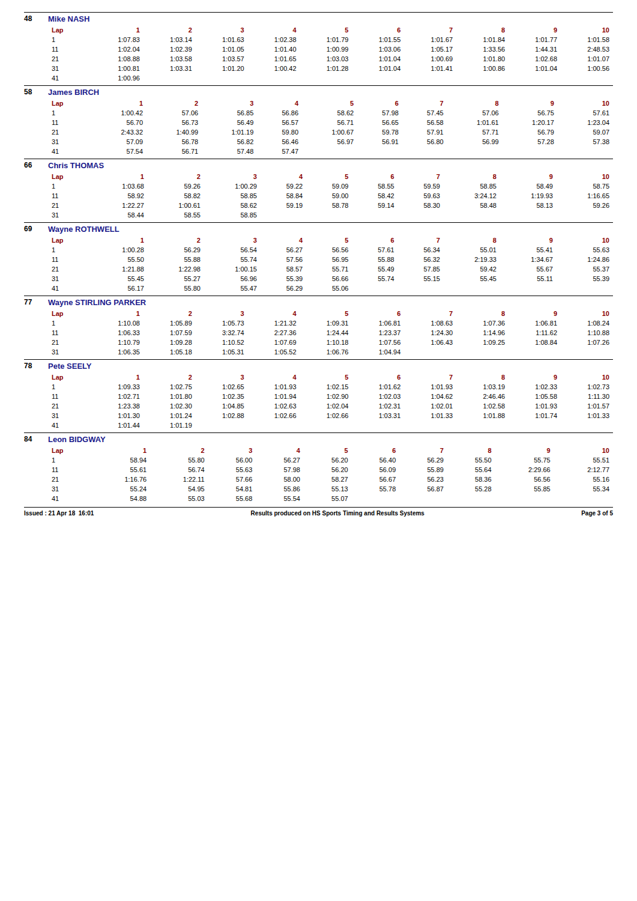48 Mike NASH
| Lap | 1 | 2 | 3 | 4 | 5 | 6 | 7 | 8 | 9 | 10 |
| --- | --- | --- | --- | --- | --- | --- | --- | --- | --- | --- |
| 1 | 1:07.83 | 1:03.14 | 1:01.63 | 1:02.38 | 1:01.79 | 1:01.55 | 1:01.67 | 1:01.84 | 1:01.77 | 1:01.58 |
| 11 | 1:02.04 | 1:02.39 | 1:01.05 | 1:01.40 | 1:00.99 | 1:03.06 | 1:05.17 | 1:33.56 | 1:44.31 | 2:48.53 |
| 21 | 1:08.88 | 1:03.58 | 1:03.57 | 1:01.65 | 1:03.03 | 1:01.04 | 1:00.69 | 1:01.80 | 1:02.68 | 1:01.07 |
| 31 | 1:00.81 | 1:03.31 | 1:01.20 | 1:00.42 | 1:01.28 | 1:01.04 | 1:01.41 | 1:00.86 | 1:01.04 | 1:00.56 |
| 41 | 1:00.96 | | | | | | | | | |
58 James BIRCH
| Lap | 1 | 2 | 3 | 4 | 5 | 6 | 7 | 8 | 9 | 10 |
| --- | --- | --- | --- | --- | --- | --- | --- | --- | --- | --- |
| 1 | 1:00.42 | 57.06 | 56.85 | 56.86 | 58.62 | 57.98 | 57.45 | 57.06 | 56.75 | 57.61 |
| 11 | 56.70 | 56.73 | 56.49 | 56.57 | 56.71 | 56.65 | 56.58 | 1:01.61 | 1:20.17 | 1:23.04 |
| 21 | 2:43.32 | 1:40.99 | 1:01.19 | 59.80 | 1:00.67 | 59.78 | 57.91 | 57.71 | 56.79 | 59.07 |
| 31 | 57.09 | 56.78 | 56.82 | 56.46 | 56.97 | 56.91 | 56.80 | 56.99 | 57.28 | 57.38 |
| 41 | 57.54 | 56.71 | 57.48 | 57.47 | | | | | | |
66 Chris THOMAS
| Lap | 1 | 2 | 3 | 4 | 5 | 6 | 7 | 8 | 9 | 10 |
| --- | --- | --- | --- | --- | --- | --- | --- | --- | --- | --- |
| 1 | 1:03.68 | 59.26 | 1:00.29 | 59.22 | 59.09 | 58.55 | 59.59 | 58.85 | 58.49 | 58.75 |
| 11 | 58.92 | 58.82 | 58.85 | 58.84 | 59.00 | 58.42 | 59.63 | 3:24.12 | 1:19.93 | 1:16.65 |
| 21 | 1:22.27 | 1:00.61 | 58.62 | 59.19 | 58.78 | 59.14 | 58.30 | 58.48 | 58.13 | 59.26 |
| 31 | 58.44 | 58.55 | 58.85 | | | | | | | |
69 Wayne ROTHWELL
| Lap | 1 | 2 | 3 | 4 | 5 | 6 | 7 | 8 | 9 | 10 |
| --- | --- | --- | --- | --- | --- | --- | --- | --- | --- | --- |
| 1 | 1:00.28 | 56.29 | 56.54 | 56.27 | 56.56 | 57.61 | 56.34 | 55.01 | 55.41 | 55.63 |
| 11 | 55.50 | 55.88 | 55.74 | 57.56 | 56.95 | 55.88 | 56.32 | 2:19.33 | 1:34.67 | 1:24.86 |
| 21 | 1:21.88 | 1:22.98 | 1:00.15 | 58.57 | 55.71 | 55.49 | 57.85 | 59.42 | 55.67 | 55.37 |
| 31 | 55.45 | 55.27 | 56.96 | 55.39 | 56.66 | 55.74 | 55.15 | 55.45 | 55.11 | 55.39 |
| 41 | 56.17 | 55.80 | 55.47 | 56.29 | 55.06 | | | | | |
77 Wayne STIRLING PARKER
| Lap | 1 | 2 | 3 | 4 | 5 | 6 | 7 | 8 | 9 | 10 |
| --- | --- | --- | --- | --- | --- | --- | --- | --- | --- | --- |
| 1 | 1:10.08 | 1:05.89 | 1:05.73 | 1:21.32 | 1:09.31 | 1:06.81 | 1:08.63 | 1:07.36 | 1:06.81 | 1:08.24 |
| 11 | 1:06.33 | 1:07.59 | 3:32.74 | 2:27.36 | 1:24.44 | 1:23.37 | 1:24.30 | 1:14.96 | 1:11.62 | 1:10.88 |
| 21 | 1:10.79 | 1:09.28 | 1:10.52 | 1:07.69 | 1:10.18 | 1:07.56 | 1:06.43 | 1:09.25 | 1:08.84 | 1:07.26 |
| 31 | 1:06.35 | 1:05.18 | 1:05.31 | 1:05.52 | 1:06.76 | 1:04.94 | | | | |
78 Pete SEELY
| Lap | 1 | 2 | 3 | 4 | 5 | 6 | 7 | 8 | 9 | 10 |
| --- | --- | --- | --- | --- | --- | --- | --- | --- | --- | --- |
| 1 | 1:09.33 | 1:02.75 | 1:02.65 | 1:01.93 | 1:02.15 | 1:01.62 | 1:01.93 | 1:03.19 | 1:02.33 | 1:02.73 |
| 11 | 1:02.71 | 1:01.80 | 1:02.35 | 1:01.94 | 1:02.90 | 1:02.03 | 1:04.62 | 2:46.46 | 1:05.58 | 1:11.30 |
| 21 | 1:23.38 | 1:02.30 | 1:04.85 | 1:02.63 | 1:02.04 | 1:02.31 | 1:02.01 | 1:02.58 | 1:01.93 | 1:01.57 |
| 31 | 1:01.30 | 1:01.24 | 1:02.88 | 1:02.66 | 1:02.66 | 1:03.31 | 1:01.33 | 1:01.88 | 1:01.74 | 1:01.33 |
| 41 | 1:01.44 | 1:01.19 | | | | | | | | |
84 Leon BIDGWAY
| Lap | 1 | 2 | 3 | 4 | 5 | 6 | 7 | 8 | 9 | 10 |
| --- | --- | --- | --- | --- | --- | --- | --- | --- | --- | --- |
| 1 | 58.94 | 55.80 | 56.00 | 56.27 | 56.20 | 56.40 | 56.29 | 55.50 | 55.75 | 55.51 |
| 11 | 55.61 | 56.74 | 55.63 | 57.98 | 56.20 | 56.09 | 55.89 | 55.64 | 2:29.66 | 2:12.77 |
| 21 | 1:16.76 | 1:22.11 | 57.66 | 58.00 | 58.27 | 56.67 | 56.23 | 58.36 | 56.56 | 55.16 |
| 31 | 55.24 | 54.95 | 54.81 | 55.86 | 55.13 | 55.78 | 56.87 | 55.28 | 55.85 | 55.34 |
| 41 | 54.88 | 55.03 | 55.68 | 55.54 | 55.07 | | | | | |
Issued : 21 Apr 18 16:01 Page 3 of 5
Results produced on HS Sports Timing and Results Systems